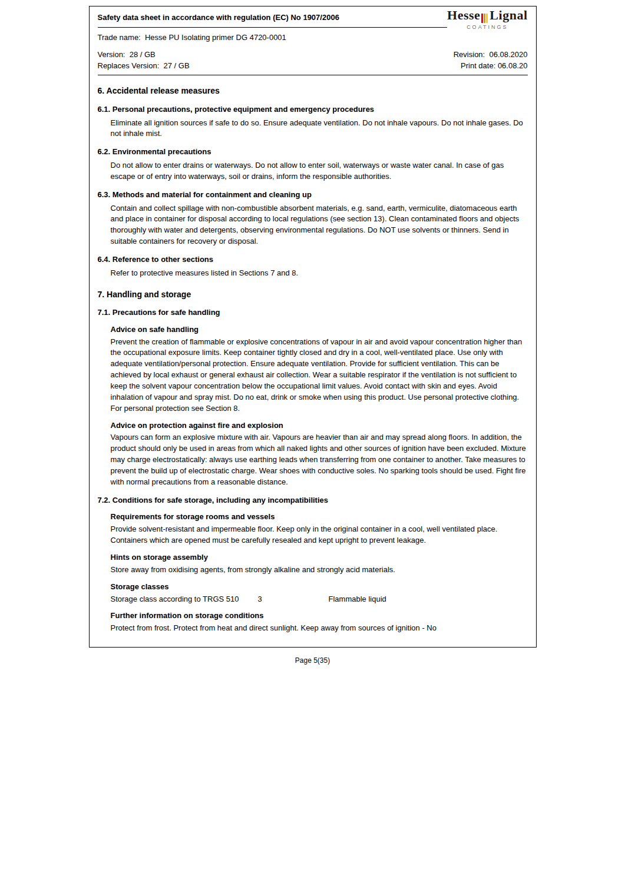Hesse Lignal
COATINGS
Safety data sheet in accordance with regulation (EC) No 1907/2006
Trade name: Hesse PU Isolating primer DG 4720-0001
| Version: 28 / GB | Revision: 06.08.2020 |
| Replaces Version: 27 / GB | Print date: 06.08.20 |
6. Accidental release measures
6.1. Personal precautions, protective equipment and emergency procedures
Eliminate all ignition sources if safe to do so. Ensure adequate ventilation. Do not inhale vapours. Do not inhale gases. Do not inhale mist.
6.2. Environmental precautions
Do not allow to enter drains or waterways. Do not allow to enter soil, waterways or waste water canal. In case of gas escape or of entry into waterways, soil or drains, inform the responsible authorities.
6.3. Methods and material for containment and cleaning up
Contain and collect spillage with non-combustible absorbent materials, e.g. sand, earth, vermiculite, diatomaceous earth and place in container for disposal according to local regulations (see section 13). Clean contaminated floors and objects thoroughly with water and detergents, observing environmental regulations. Do NOT use solvents or thinners. Send in suitable containers for recovery or disposal.
6.4. Reference to other sections
Refer to protective measures listed in Sections 7 and 8.
7. Handling and storage
7.1. Precautions for safe handling
Advice on safe handling
Prevent the creation of flammable or explosive concentrations of vapour in air and avoid vapour concentration higher than the occupational exposure limits. Keep container tightly closed and dry in a cool, well-ventilated place. Use only with adequate ventilation/personal protection. Ensure adequate ventilation. Provide for sufficient ventilation. This can be achieved by local exhaust or general exhaust air collection. Wear a suitable respirator if the ventilation is not sufficient to keep the solvent vapour concentration below the occupational limit values. Avoid contact with skin and eyes. Avoid inhalation of vapour and spray mist. Do no eat, drink or smoke when using this product. Use personal protective clothing. For personal protection see Section 8.
Advice on protection against fire and explosion
Vapours can form an explosive mixture with air. Vapours are heavier than air and may spread along floors. In addition, the product should only be used in areas from which all naked lights and other sources of ignition have been excluded. Mixture may charge electrostatically: always use earthing leads when transferring from one container to another. Take measures to prevent the build up of electrostatic charge. Wear shoes with conductive soles. No sparking tools should be used. Fight fire with normal precautions from a reasonable distance.
7.2. Conditions for safe storage, including any incompatibilities
Requirements for storage rooms and vessels
Provide solvent-resistant and impermeable floor. Keep only in the original container in a cool, well ventilated place. Containers which are opened must be carefully resealed and kept upright to prevent leakage.
Hints on storage assembly
Store away from oxidising agents, from strongly alkaline and strongly acid materials.
Storage classes
Storage class according to TRGS 5103 Flammable liquid
Further information on storage conditions
Protect from frost. Protect from heat and direct sunlight. Keep away from sources of ignition - No
Page 5(35)